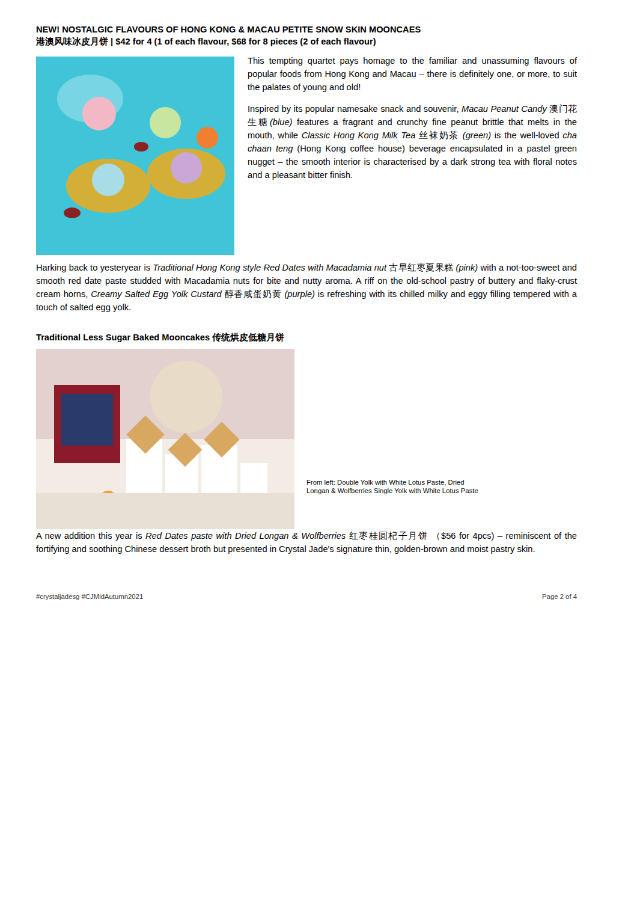NEW! NOSTALGIC FLAVOURS OF HONG KONG & MACAU PETITE SNOW SKIN MOONCAES
港澳风味冰皮月饼 | $42 for 4 (1 of each flavour, $68 for 8 pieces (2 of each flavour)
This tempting quartet pays homage to the familiar and unassuming flavours of popular foods from Hong Kong and Macau – there is definitely one, or more, to suit the palates of young and old!
Inspired by its popular namesake snack and souvenir, Macau Peanut Candy 澳门花生糖(blue) features a fragrant and crunchy fine peanut brittle that melts in the mouth, while Classic Hong Kong Milk Tea 丝袜奶茶 (green) is the well-loved cha chaan teng (Hong Kong coffee house) beverage encapsulated in a pastel green nugget – the smooth interior is characterised by a dark strong tea with floral notes and a pleasant bitter finish.
Harking back to yesteryear is Traditional Hong Kong style Red Dates with Macadamia nut 古早红枣夏果糕 (pink) with a not-too-sweet and smooth red date paste studded with Macadamia nuts for bite and nutty aroma. A riff on the old-school pastry of buttery and flaky-crust cream horns, Creamy Salted Egg Yolk Custard 醇香咸蛋奶黄 (purple) is refreshing with its chilled milky and eggy filling tempered with a touch of salted egg yolk.
Traditional Less Sugar Baked Mooncakes 传统烘皮低糖月饼
From left: Double Yolk with White Lotus Paste, Dried Longan & Wolfberries Single Yolk with White Lotus Paste
A new addition this year is Red Dates paste with Dried Longan & Wolfberries 红枣桂圆杞子月饼 （$56 for 4pcs) – reminiscent of the fortifying and soothing Chinese dessert broth but presented in Crystal Jade's signature thin, golden-brown and moist pastry skin.
#crystaljadesg #CJMidAutumn2021 Page 2 of 4